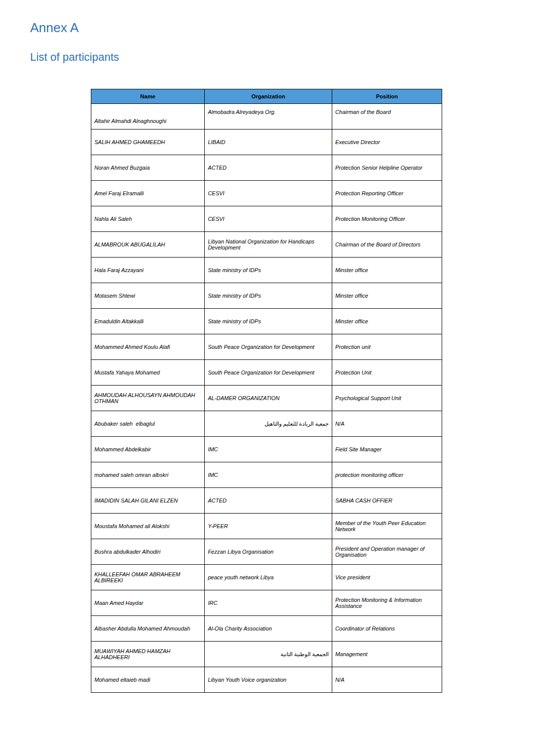Annex A
List of participants
| Name | Organization | Position |
| --- | --- | --- |
| Altahir Almahdi Alnaghnoughi | Almobadra Alreyadeya Org. | Chairman of the Board |
| SALIH AHMED GHAMEEDH | LIBAID | Executive Director |
| Noran Ahmed Buzgaia | ACTED | Protection Senior Helpline Operator |
| Amel Faraj Elramalli | CESVI | Protection Reporting Officer |
| Nahla Ali Saleh | CESVI | Protection Monitoring Officer |
| ALMABROUK ABUGALILAH | Libyan National Organization for Handicaps Development | Chairman of the Board of Directors |
| Hala Faraj Azzayani | State ministry of IDPs | Minster office |
| Motasem Shtewi | State ministry of IDPs | Minster office |
| Emaduldin Altakkalli | State ministry of IDPs | Minster office |
| Mohammed Ahmed Koulu Alafi | South Peace Organization for Development | Protection unit |
| Mustafa Yahaya Mohamed | South Peace Organization for Development | Protection Unit |
| AHMOUDAH ALHOUSAYN AHMOUDAH OTHMAN | AL-DAMER ORGANIZATION | Psychological Support Unit |
| Abubaker saleh elbaglul | جمعية الريادة للتعليم والتاهيل | N/A |
| Mohammed Abdelkabir | IMC | Field Site Manager |
| mohamed saleh omran albskri | IMC | protection monitoring officer |
| IMADIDIN SALAH GILANI ELZEN | ACTED | SABHA CASH OFFIER |
| Moustafa Mohamed ali Alokshi | Y-PEER | Member of the Youth Peer Education Network |
| Bushra abdulkader Alhodiri | Fezzan Libya Organisation | President and Operation manager of Organisation |
| KHALLEEFAH OMAR ABRAHEEM ALBIREEKI | peace youth network Libya | Vice president |
| Maan Amed Haydar | IRC | Protection Monitoring & Information Assistance |
| Albasher Abdulla Mohamed Ahmoudah | Al-Ola Charity Association | Coordinator of Relations |
| MUAWIYAH AHMED HAMZAH ALHADHEERI | الجمعية الوطنية التانية | Management |
| Mohamed eltaieb madi | Libyan Youth Voice organization | N/A |